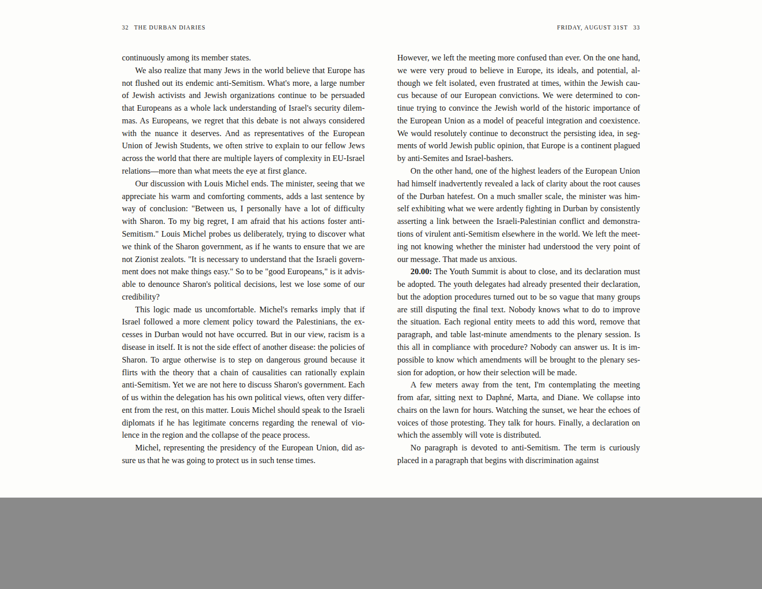32 The Durban Diaries Friday, August 31st33
continuously among its member states.
We also realize that many Jews in the world believe that Europe has not flushed out its endemic anti-Semitism. What's more, a large number of Jewish activists and Jewish organizations continue to be persuaded that Europeans as a whole lack understanding of Israel's security dilemmas. As Europeans, we regret that this debate is not always considered with the nuance it deserves. And as representatives of the European Union of Jewish Students, we often strive to explain to our fellow Jews across the world that there are multiple layers of complexity in EU-Israel relations—more than what meets the eye at first glance.
Our discussion with Louis Michel ends. The minister, seeing that we appreciate his warm and comforting comments, adds a last sentence by way of conclusion: "Between us, I personally have a lot of difficulty with Sharon. To my big regret, I am afraid that his actions foster anti-Semitism." Louis Michel probes us deliberately, trying to discover what we think of the Sharon government, as if he wants to ensure that we are not Zionist zealots. "It is necessary to understand that the Israeli government does not make things easy." So to be "good Europeans," is it advisable to denounce Sharon's political decisions, lest we lose some of our credibility?
This logic made us uncomfortable. Michel's remarks imply that if Israel followed a more clement policy toward the Palestinians, the excesses in Durban would not have occurred. But in our view, racism is a disease in itself. It is not the side effect of another disease: the policies of Sharon. To argue otherwise is to step on dangerous ground because it flirts with the theory that a chain of causalities can rationally explain anti-Semitism. Yet we are not here to discuss Sharon's government. Each of us within the delegation has his own political views, often very different from the rest, on this matter. Louis Michel should speak to the Israeli diplomats if he has legitimate concerns regarding the renewal of violence in the region and the collapse of the peace process.
Michel, representing the presidency of the European Union, did assure us that he was going to protect us in such tense times.
However, we left the meeting more confused than ever. On the one hand, we were very proud to believe in Europe, its ideals, and potential, although we felt isolated, even frustrated at times, within the Jewish caucus because of our European convictions. We were determined to continue trying to convince the Jewish world of the historic importance of the European Union as a model of peaceful integration and coexistence. We would resolutely continue to deconstruct the persisting idea, in segments of world Jewish public opinion, that Europe is a continent plagued by anti-Semites and Israel-bashers.
On the other hand, one of the highest leaders of the European Union had himself inadvertently revealed a lack of clarity about the root causes of the Durban hatefest. On a much smaller scale, the minister was himself exhibiting what we were ardently fighting in Durban by consistently asserting a link between the Israeli-Palestinian conflict and demonstrations of virulent anti-Semitism elsewhere in the world. We left the meeting not knowing whether the minister had understood the very point of our message. That made us anxious.
20.00: The Youth Summit is about to close, and its declaration must be adopted. The youth delegates had already presented their declaration, but the adoption procedures turned out to be so vague that many groups are still disputing the final text. Nobody knows what to do to improve the situation. Each regional entity meets to add this word, remove that paragraph, and table last-minute amendments to the plenary session. Is this all in compliance with procedure? Nobody can answer us. It is impossible to know which amendments will be brought to the plenary session for adoption, or how their selection will be made.
A few meters away from the tent, I'm contemplating the meeting from afar, sitting next to Daphné, Marta, and Diane. We collapse into chairs on the lawn for hours. Watching the sunset, we hear the echoes of voices of those protesting. They talk for hours. Finally, a declaration on which the assembly will vote is distributed.
No paragraph is devoted to anti-Semitism. The term is curiously placed in a paragraph that begins with discrimination against